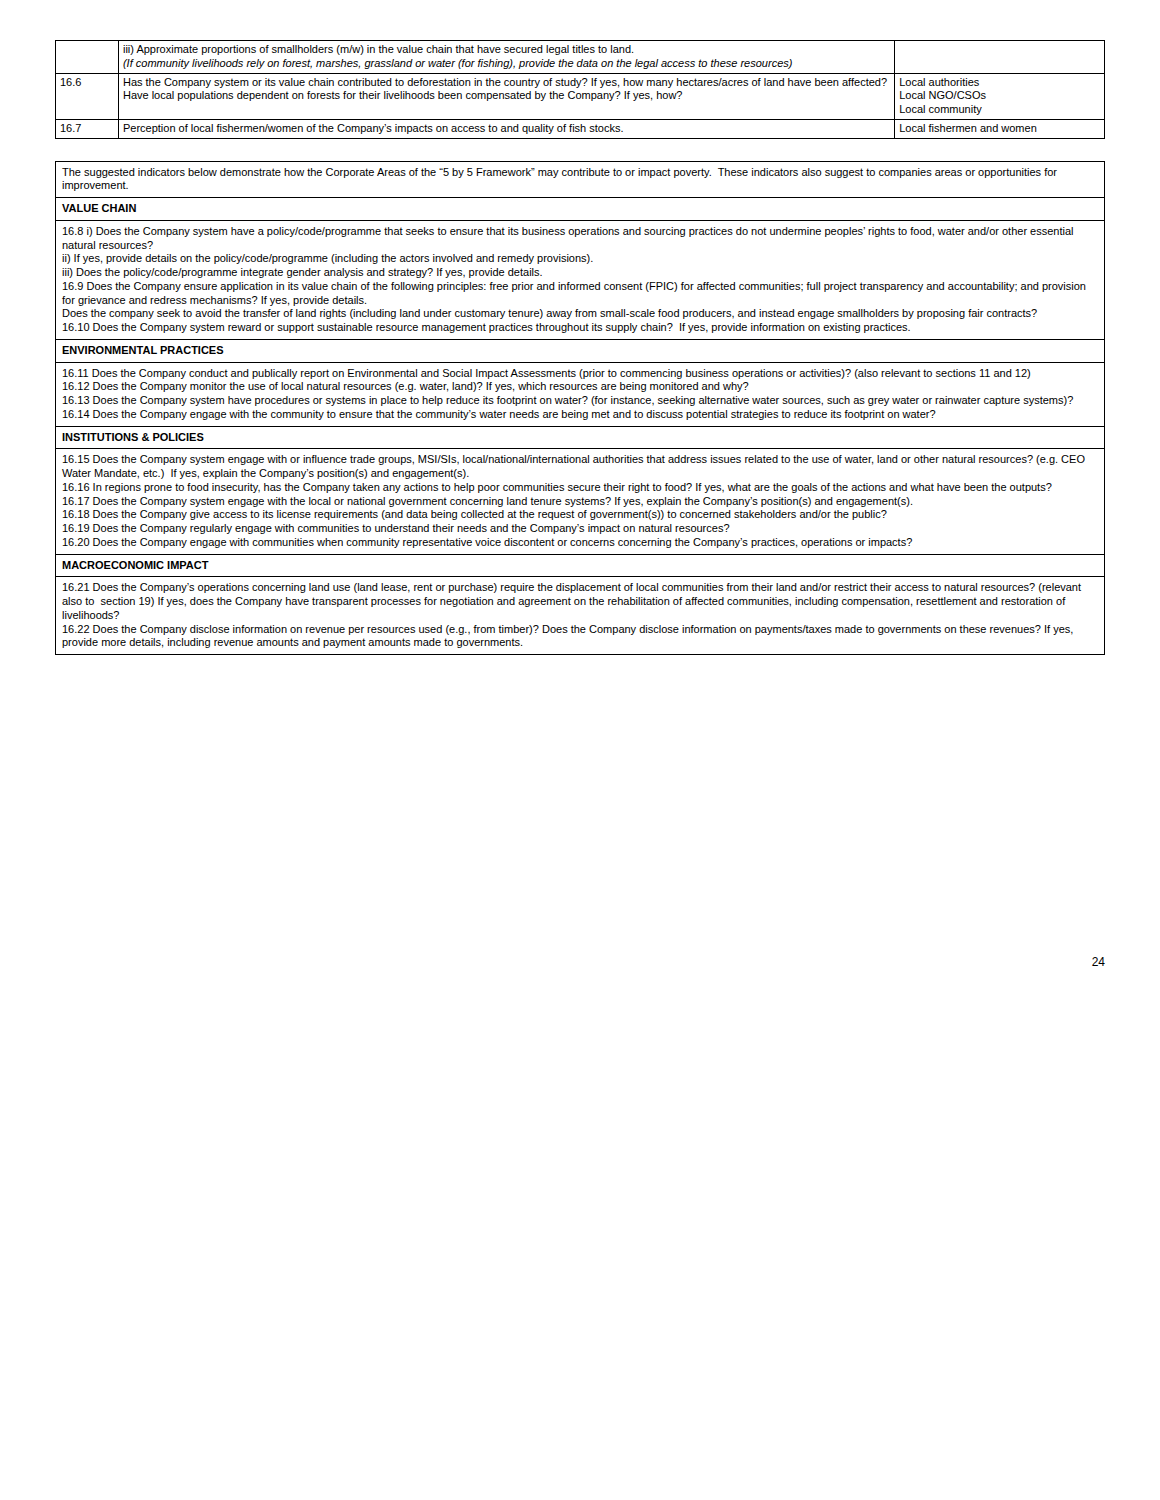| | iii) Approximate proportions of smallholders (m/w) in the value chain that have secured legal titles to land. (If community livelihoods rely on forest, marshes, grassland or water (for fishing), provide the data on the legal access to these resources) | |
| 16.6 | Has the Company system or its value chain contributed to deforestation in the country of study? If yes, how many hectares/acres of land have been affected? Have local populations dependent on forests for their livelihoods been compensated by the Company? If yes, how? | Local authorities Local NGO/CSOs Local community |
| 16.7 | Perception of local fishermen/women of the Company’s impacts on access to and quality of fish stocks. | Local fishermen and women |
| The suggested indicators below demonstrate how the Corporate Areas of the “5 by 5 Framework” may contribute to or impact poverty. These indicators also suggest to companies areas or opportunities for improvement. |
| VALUE CHAIN |
| 16.8 i) Does the Company system have a policy/code/programme that seeks to ensure that its business operations and sourcing practices do not undermine peoples’ rights to food, water and/or other essential natural resources? ii) If yes, provide details on the policy/code/programme (including the actors involved and remedy provisions). iii) Does the policy/code/programme integrate gender analysis and strategy? If yes, provide details. 16.9 Does the Company ensure application in its value chain of the following principles: free prior and informed consent (FPIC) for affected communities; full project transparency and accountability; and provision for grievance and redress mechanisms? If yes, provide details. Does the company seek to avoid the transfer of land rights (including land under customary tenure) away from small-scale food producers, and instead engage smallholders by proposing fair contracts? 16.10 Does the Company system reward or support sustainable resource management practices throughout its supply chain? If yes, provide information on existing practices. |
| ENVIRONMENTAL PRACTICES |
| 16.11 Does the Company conduct and publically report on Environmental and Social Impact Assessments (prior to commencing business operations or activities)? (also relevant to sections 11 and 12) 16.12 Does the Company monitor the use of local natural resources (e.g. water, land)? If yes, which resources are being monitored and why? 16.13 Does the Company system have procedures or systems in place to help reduce its footprint on water? (for instance, seeking alternative water sources, such as grey water or rainwater capture systems)? 16.14 Does the Company engage with the community to ensure that the community’s water needs are being met and to discuss potential strategies to reduce its footprint on water? |
| INSTITUTIONS & POLICIES |
| 16.15 Does the Company system engage with or influence trade groups, MSI/SIs, local/national/international authorities that address issues related to the use of water, land or other natural resources? (e.g. CEO Water Mandate, etc.) If yes, explain the Company’s position(s) and engagement(s). 16.16 In regions prone to food insecurity, has the Company taken any actions to help poor communities secure their right to food? If yes, what are the goals of the actions and what have been the outputs? 16.17 Does the Company system engage with the local or national government concerning land tenure systems? If yes, explain the Company’s position(s) and engagement(s). 16.18 Does the Company give access to its license requirements (and data being collected at the request of government(s)) to concerned stakeholders and/or the public? 16.19 Does the Company regularly engage with communities to understand their needs and the Company’s impact on natural resources? 16.20 Does the Company engage with communities when community representative voice discontent or concerns concerning the Company’s practices, operations or impacts? |
| MACROECONOMIC IMPACT |
| 16.21 Does the Company’s operations concerning land use (land lease, rent or purchase) require the displacement of local communities from their land and/or restrict their access to natural resources? (relevant also to section 19) If yes, does the Company have transparent processes for negotiation and agreement on the rehabilitation of affected communities, including compensation, resettlement and restoration of livelihoods? 16.22 Does the Company disclose information on revenue per resources used (e.g., from timber)? Does the Company disclose information on payments/taxes made to governments on these revenues? If yes, provide more details, including revenue amounts and payment amounts made to governments. |
24